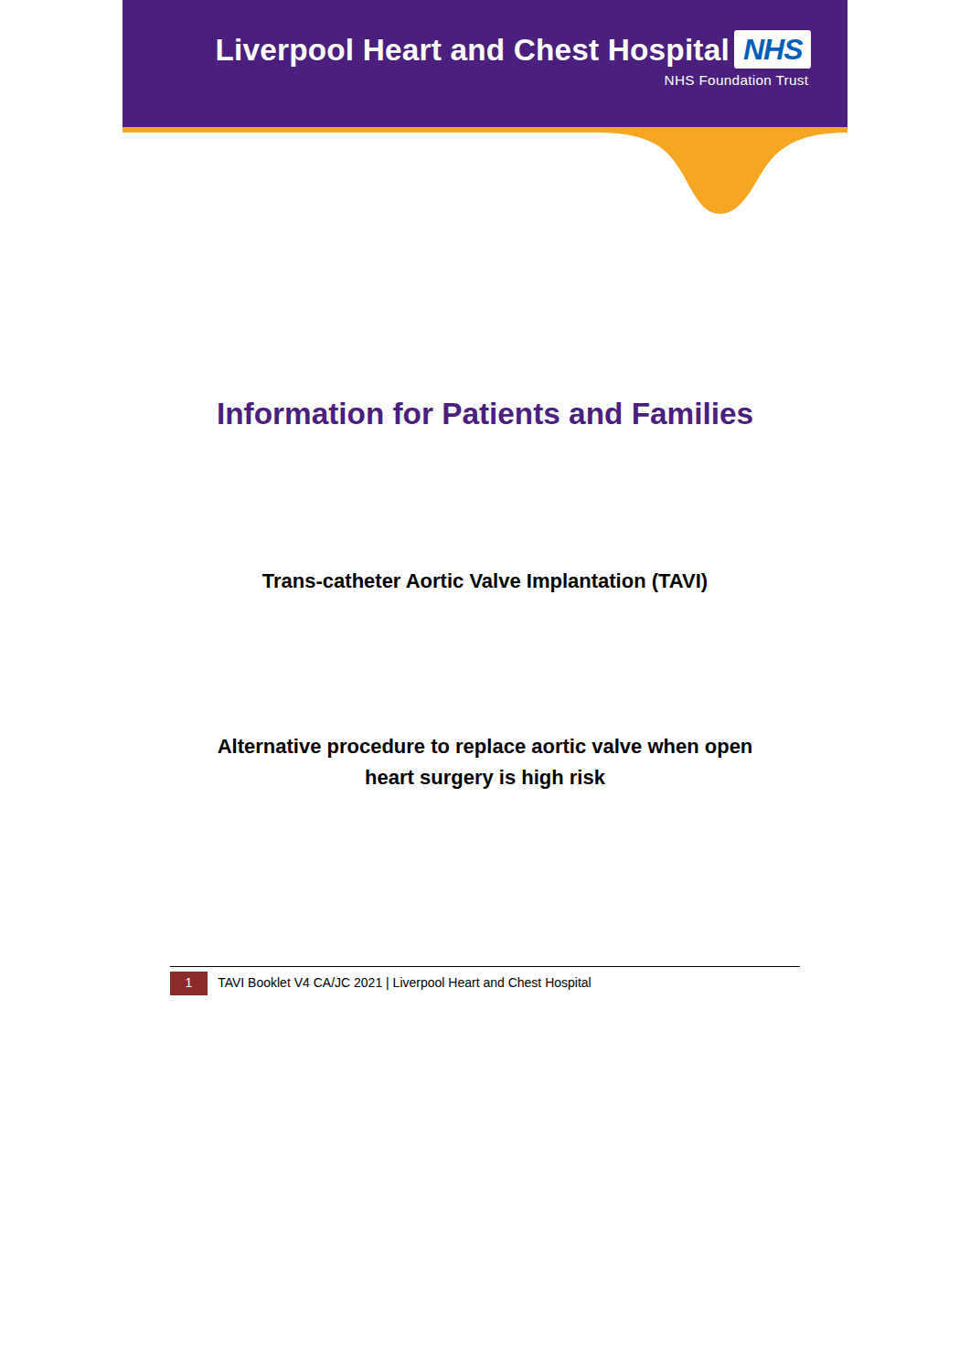Liverpool Heart and Chest Hospital
NHS
NHS Foundation Trust
Information for Patients and Families
Trans-catheter Aortic Valve Implantation (TAVI)
Alternative procedure to replace aortic valve when open heart surgery is high risk
1
TAVI Booklet V4 CA/JC 2021 | Liverpool Heart and Chest Hospital